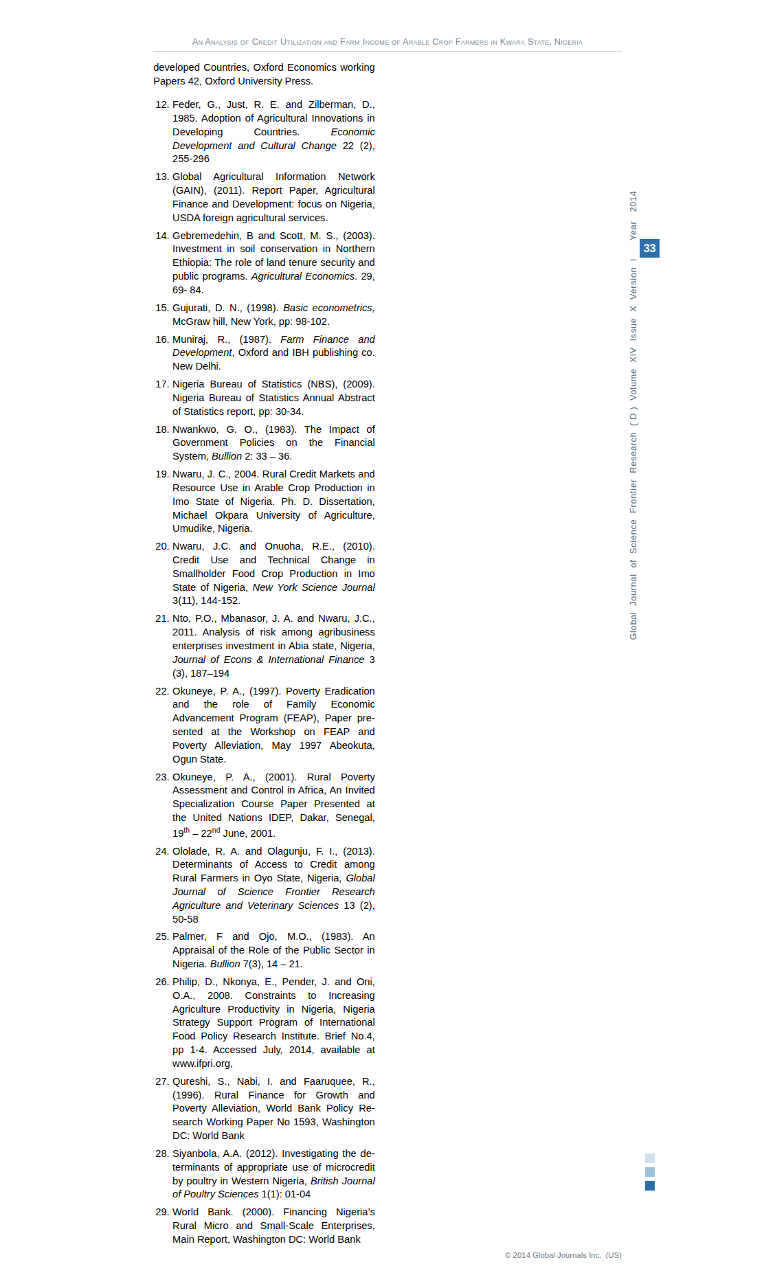An Analysis of Credit Utilization and Farm Income of Arable Crop Farmers in Kwara State, Nigeria
Global Journal of Science Frontier Research ( D ) Volume XIV Issue X Version I Year 2014
33
developed Countries, Oxford Economics working Papers 42, Oxford University Press.
12. Feder, G., Just, R. E. and Zilberman, D., 1985. Adoption of Agricultural Innovations in Developing Countries. Economic Development and Cultural Change 22 (2), 255-296
13. Global Agricultural Information Network (GAIN), (2011). Report Paper, Agricultural Finance and Development: focus on Nigeria, USDA foreign agricultural services.
14. Gebremedehin, B and Scott, M. S., (2003). Investment in soil conservation in Northern Ethiopia: The role of land tenure security and public programs. Agricultural Economics. 29, 69- 84.
15. Gujurati, D. N., (1998). Basic econometrics, McGraw hill, New York, pp: 98-102.
16. Muniraj, R., (1987). Farm Finance and Development, Oxford and IBH publishing co. New Delhi.
17. Nigeria Bureau of Statistics (NBS), (2009). Nigeria Bureau of Statistics Annual Abstract of Statistics report, pp: 30-34.
18. Nwankwo, G. O., (1983). The Impact of Government Policies on the Financial System, Bullion 2: 33 – 36.
19. Nwaru, J. C., 2004. Rural Credit Markets and Resource Use in Arable Crop Production in Imo State of Nigeria. Ph. D. Dissertation, Michael Okpara University of Agriculture, Umudike, Nigeria.
20. Nwaru, J.C. and Onuoha, R.E., (2010). Credit Use and Technical Change in Smallholder Food Crop Production in Imo State of Nigeria, New York Science Journal 3(11), 144-152.
21. Nto, P.O., Mbanasor, J. A. and Nwaru, J.C., 2011. Analysis of risk among agribusiness enterprises investment in Abia state, Nigeria, Journal of Econs & International Finance 3 (3), 187–194
22. Okuneye, P. A., (1997). Poverty Eradication and the role of Family Economic Advancement Program (FEAP), Paper presented at the Workshop on FEAP and Poverty Alleviation, May 1997 Abeokuta, Ogun State.
23. Okuneye, P. A., (2001). Rural Poverty Assessment and Control in Africa, An Invited Specialization Course Paper Presented at the United Nations IDEP, Dakar, Senegal, 19th – 22nd June, 2001.
24. Ololade, R. A. and Olagunju, F. I., (2013). Determinants of Access to Credit among Rural Farmers in Oyo State, Nigeria, Global Journal of Science Frontier Research Agriculture and Veterinary Sciences 13 (2), 50-58
25. Palmer, F and Ojo, M.O., (1983). An Appraisal of the Role of the Public Sector in Nigeria. Bullion 7(3), 14 – 21.
26. Philip, D., Nkonya, E., Pender, J. and Oni, O.A., 2008. Constraints to Increasing Agriculture Productivity in Nigeria, Nigeria Strategy Support Program of International Food Policy Research Institute. Brief No.4, pp 1-4. Accessed July, 2014, available at www.ifpri.org,
27. Qureshi, S., Nabi, I. and Faaruquee, R., (1996). Rural Finance for Growth and Poverty Alleviation, World Bank Policy Re-search Working Paper No 1593, Washington DC: World Bank
28. Siyanbola, A.A. (2012). Investigating the determinants of appropriate use of microcredit by poultry in Western Nigeria, British Journal of Poultry Sciences 1(1): 01-04
29. World Bank. (2000). Financing Nigeria’s Rural Micro and Small-Scale Enterprises, Main Report, Washington DC: World Bank
© 2014 Global Journals Inc. (US)